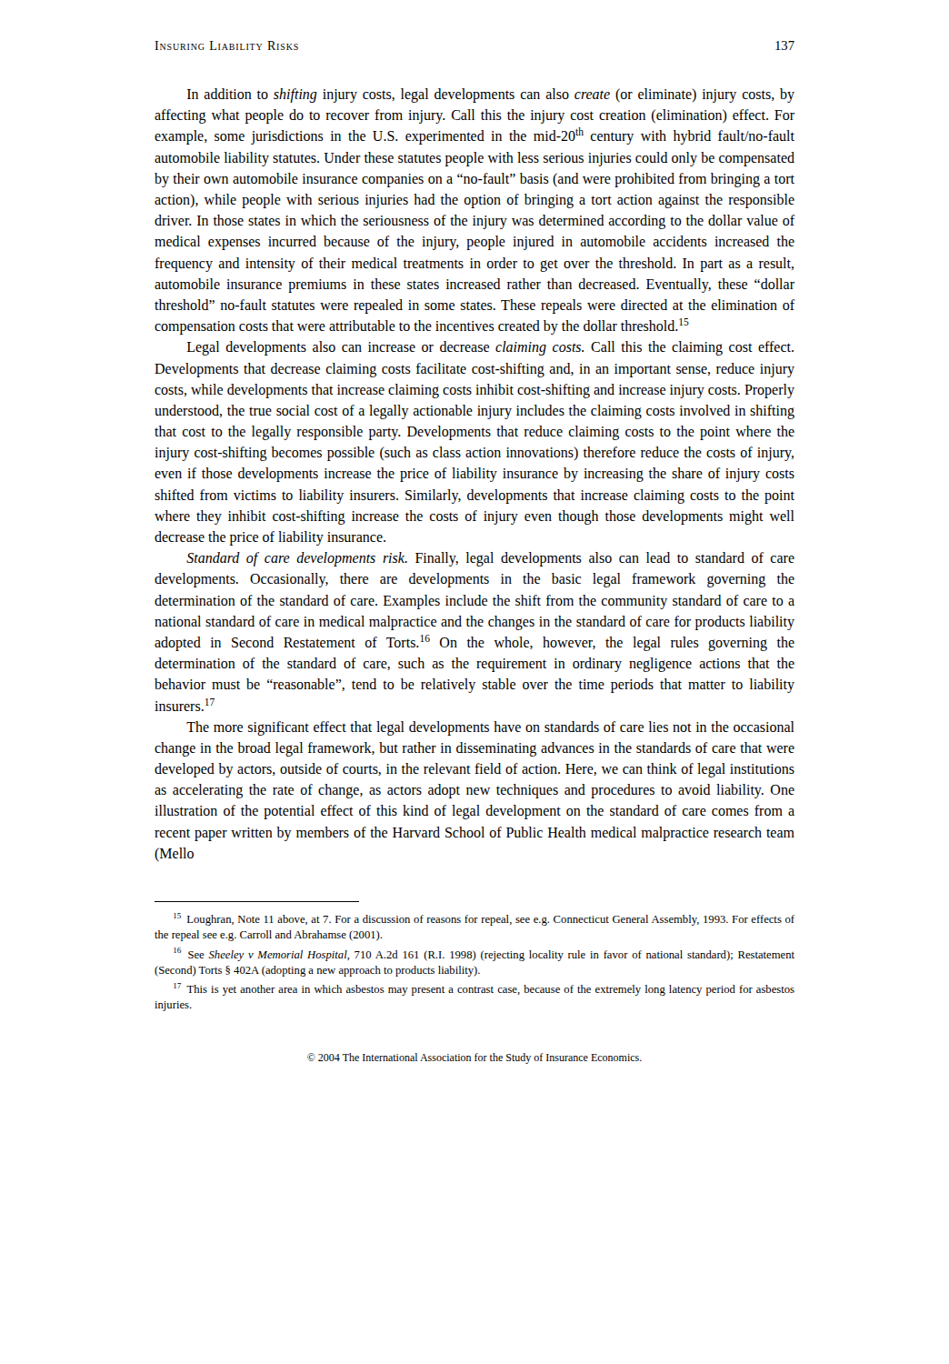Insuring Liability Risks 137
In addition to shifting injury costs, legal developments can also create (or eliminate) injury costs, by affecting what people do to recover from injury. Call this the injury cost creation (elimination) effect. For example, some jurisdictions in the U.S. experimented in the mid-20th century with hybrid fault/no-fault automobile liability statutes. Under these statutes people with less serious injuries could only be compensated by their own automobile insurance companies on a “no-fault” basis (and were prohibited from bringing a tort action), while people with serious injuries had the option of bringing a tort action against the responsible driver. In those states in which the seriousness of the injury was determined according to the dollar value of medical expenses incurred because of the injury, people injured in automobile accidents increased the frequency and intensity of their medical treatments in order to get over the threshold. In part as a result, automobile insurance premiums in these states increased rather than decreased. Eventually, these “dollar threshold” no-fault statutes were repealed in some states. These repeals were directed at the elimination of compensation costs that were attributable to the incentives created by the dollar threshold.15
Legal developments also can increase or decrease claiming costs. Call this the claiming cost effect. Developments that decrease claiming costs facilitate cost-shifting and, in an important sense, reduce injury costs, while developments that increase claiming costs inhibit cost-shifting and increase injury costs. Properly understood, the true social cost of a legally actionable injury includes the claiming costs involved in shifting that cost to the legally responsible party. Developments that reduce claiming costs to the point where the injury cost-shifting becomes possible (such as class action innovations) therefore reduce the costs of injury, even if those developments increase the price of liability insurance by increasing the share of injury costs shifted from victims to liability insurers. Similarly, developments that increase claiming costs to the point where they inhibit cost-shifting increase the costs of injury even though those developments might well decrease the price of liability insurance.
Standard of care developments risk. Finally, legal developments also can lead to standard of care developments. Occasionally, there are developments in the basic legal framework governing the determination of the standard of care. Examples include the shift from the community standard of care to a national standard of care in medical malpractice and the changes in the standard of care for products liability adopted in Second Restatement of Torts.16 On the whole, however, the legal rules governing the determination of the standard of care, such as the requirement in ordinary negligence actions that the behavior must be “reasonable”, tend to be relatively stable over the time periods that matter to liability insurers.17
The more significant effect that legal developments have on standards of care lies not in the occasional change in the broad legal framework, but rather in disseminating advances in the standards of care that were developed by actors, outside of courts, in the relevant field of action. Here, we can think of legal institutions as accelerating the rate of change, as actors adopt new techniques and procedures to avoid liability. One illustration of the potential effect of this kind of legal development on the standard of care comes from a recent paper written by members of the Harvard School of Public Health medical malpractice research team (Mello
15 Loughran, Note 11 above, at 7. For a discussion of reasons for repeal, see e.g. Connecticut General Assembly, 1993. For effects of the repeal see e.g. Carroll and Abrahamse (2001).
16 See Sheeley v Memorial Hospital, 710 A.2d 161 (R.I. 1998) (rejecting locality rule in favor of national standard); Restatement (Second) Torts § 402A (adopting a new approach to products liability).
17 This is yet another area in which asbestos may present a contrast case, because of the extremely long latency period for asbestos injuries.
© 2004 The International Association for the Study of Insurance Economics.